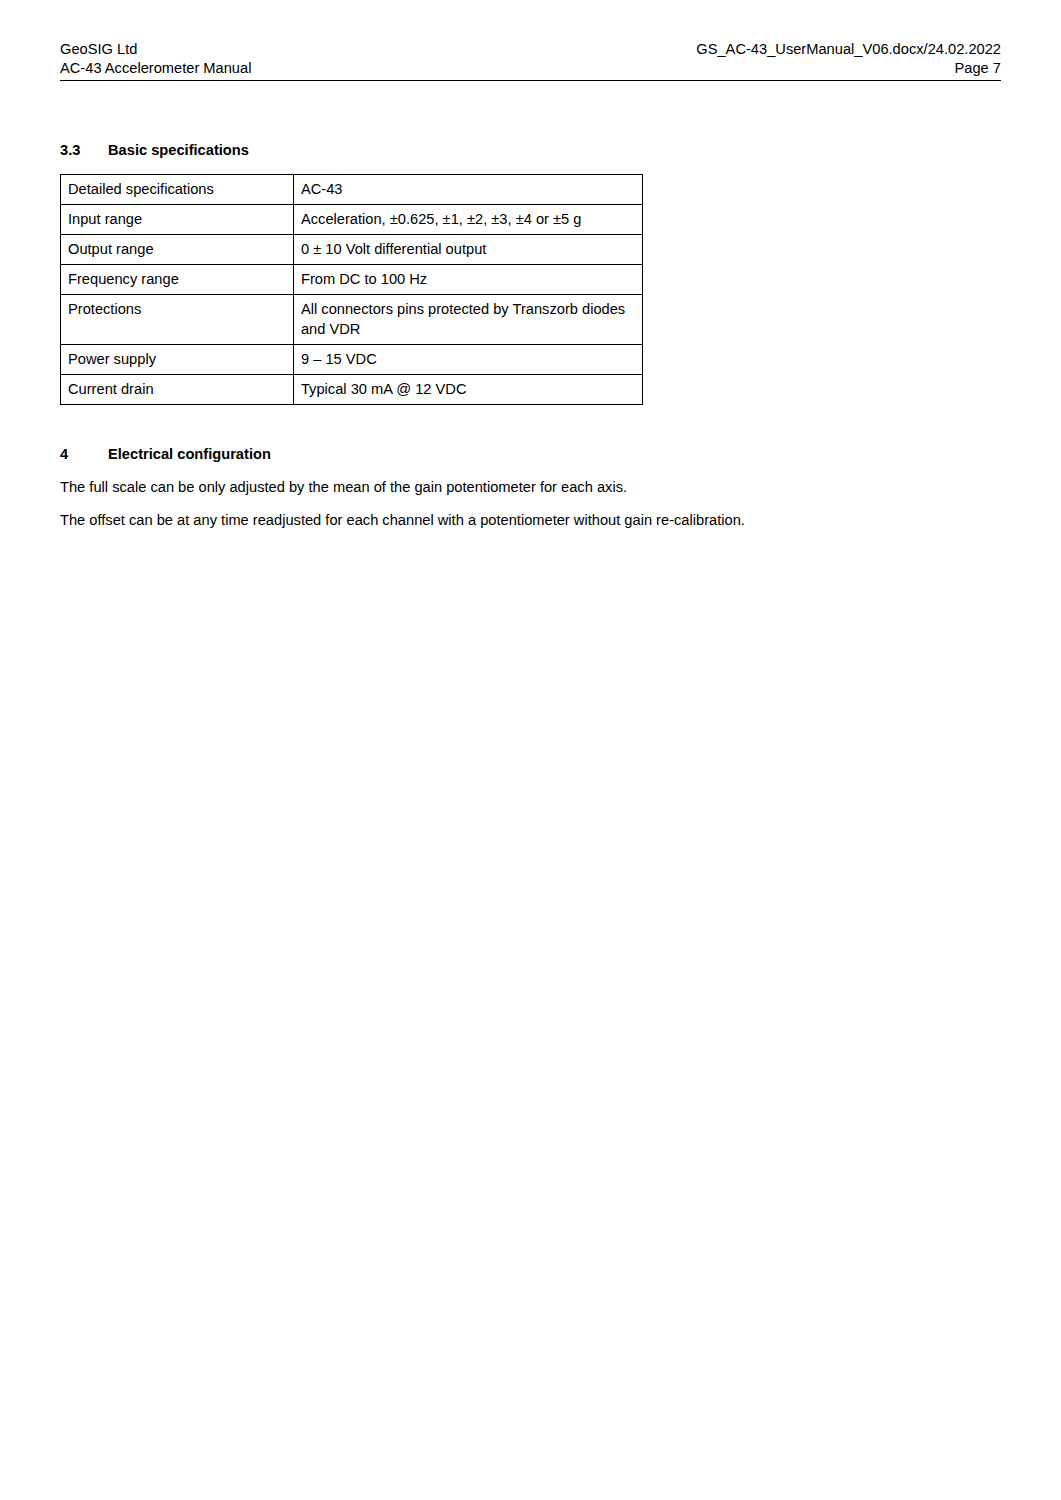GeoSIG Ltd
GS_AC-43_UserManual_V06.docx/24.02.2022
AC-43 Accelerometer Manual
Page 7
3.3 Basic specifications
| Detailed specifications | AC-43 |
| Input range | Acceleration, ±0.625, ±1, ±2, ±3, ±4 or ±5 g |
| Output range | 0 ± 10 Volt differential output |
| Frequency range | From DC to 100 Hz |
| Protections | All connectors pins protected by Transzorb diodes and VDR |
| Power supply | 9 – 15 VDC |
| Current drain | Typical 30 mA @ 12 VDC |
4 Electrical configuration
The full scale can be only adjusted by the mean of the gain potentiometer for each axis.
The offset can be at any time readjusted for each channel with a potentiometer without gain re-calibration.